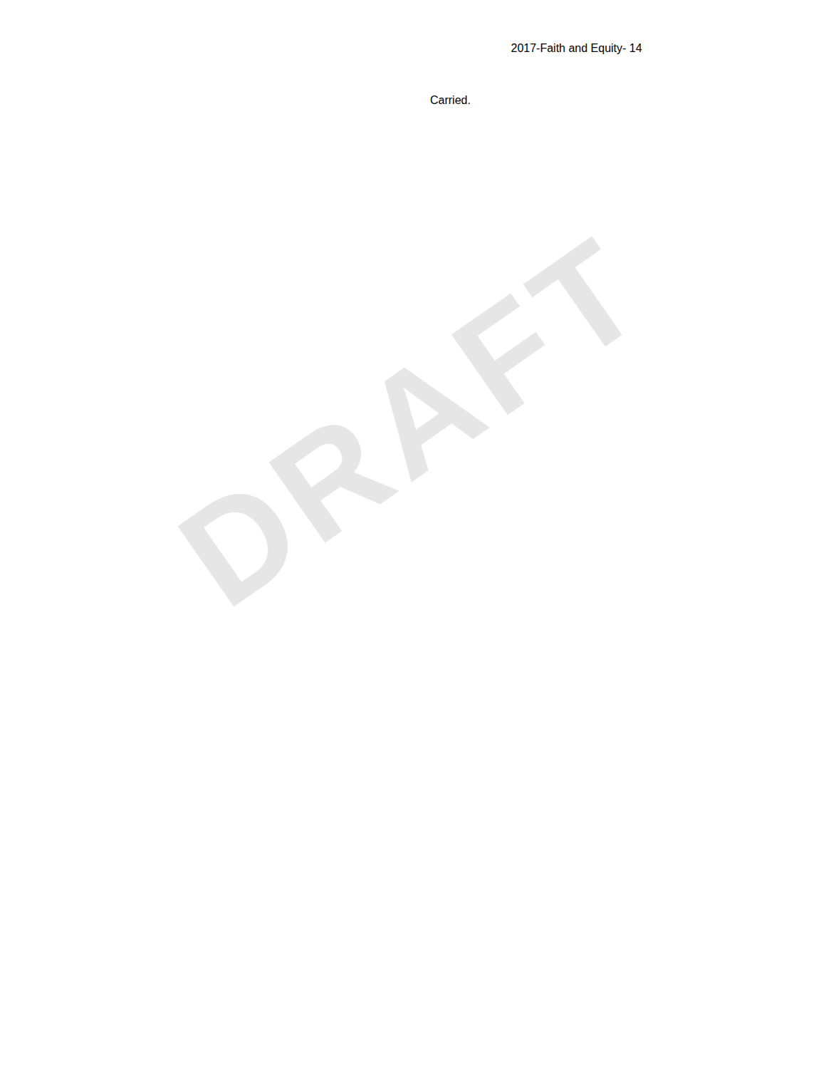DRAFT
2017-Faith and Equity- 14
Carried.